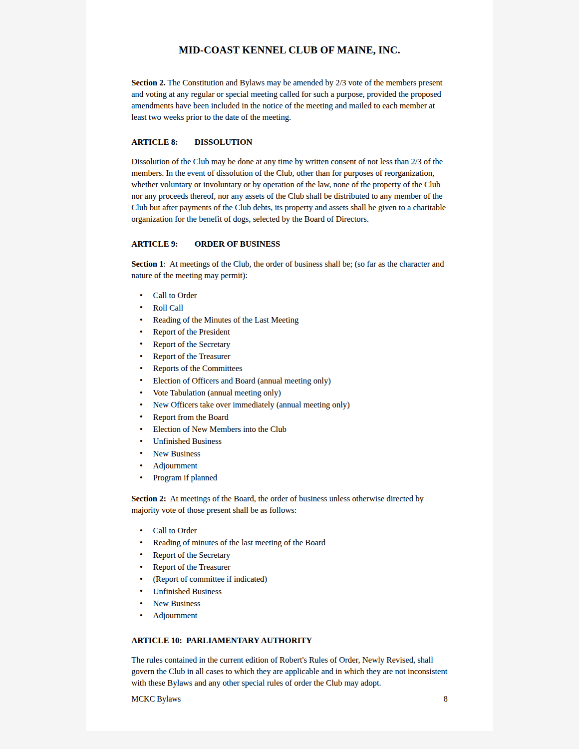MID-COAST KENNEL CLUB OF MAINE, INC.
Section 2. The Constitution and Bylaws may be amended by 2/3 vote of the members present and voting at any regular or special meeting called for such a purpose, provided the proposed amendments have been included in the notice of the meeting and mailed to each member at least two weeks prior to the date of the meeting.
ARTICLE 8: DISSOLUTION
Dissolution of the Club may be done at any time by written consent of not less than 2/3 of the members. In the event of dissolution of the Club, other than for purposes of reorganization, whether voluntary or involuntary or by operation of the law, none of the property of the Club nor any proceeds thereof, nor any assets of the Club shall be distributed to any member of the Club but after payments of the Club debts, its property and assets shall be given to a charitable organization for the benefit of dogs, selected by the Board of Directors.
ARTICLE 9: ORDER OF BUSINESS
Section 1: At meetings of the Club, the order of business shall be; (so far as the character and nature of the meeting may permit):
Call to Order
Roll Call
Reading of the Minutes of the Last Meeting
Report of the President
Report of the Secretary
Report of the Treasurer
Reports of the Committees
Election of Officers and Board (annual meeting only)
Vote Tabulation (annual meeting only)
New Officers take over immediately (annual meeting only)
Report from the Board
Election of New Members into the Club
Unfinished Business
New Business
Adjournment
Program if planned
Section 2: At meetings of the Board, the order of business unless otherwise directed by majority vote of those present shall be as follows:
Call to Order
Reading of minutes of the last meeting of the Board
Report of the Secretary
Report of the Treasurer
(Report of committee if indicated)
Unfinished Business
New Business
Adjournment
ARTICLE 10: PARLIAMENTARY AUTHORITY
The rules contained in the current edition of Robert's Rules of Order, Newly Revised, shall govern the Club in all cases to which they are applicable and in which they are not inconsistent with these Bylaws and any other special rules of order the Club may adopt.
MCKC Bylaws 8